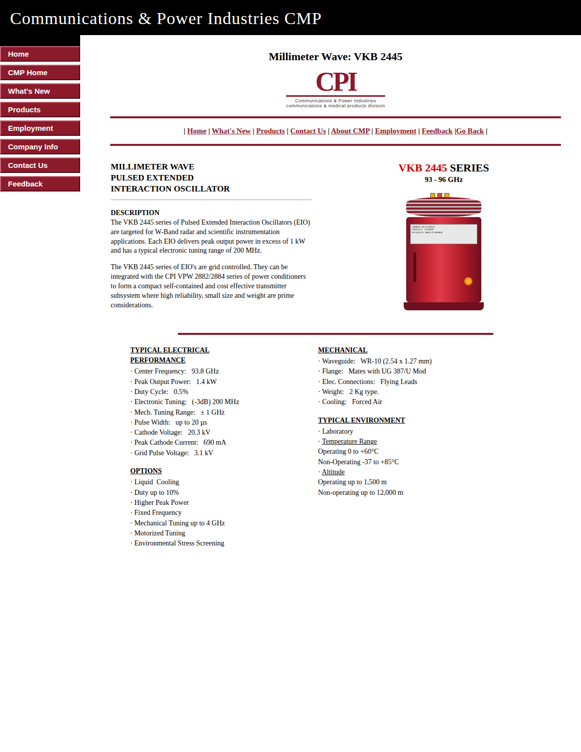Communications & Power Industries CMP
| Home CMP Home What's New Products Employment Company Info Contact Us Feedback | Millimeter Wave: VKB 2445 CPI Communications & Power Industries communications & medical products division / Home / What's New / Products / Contact Us / About CMP / Employment / Feedback / Go Back / / MILLIMETER WAVE PULSED EXTENDED INTERACTION OSCILLATOR DESCRIPTION The VKB 2445 series of Pulsed Extended Interaction Oscillators (EIO) are targeted for W-Band radar and scientific instrumentation applications. Each EIO delivers peak output power in excess of 1 kW and has a typical electronic tuning range of 200 MHz. The VKB 2445 series of EIO's are grid controlled. They can be integrated with the CPI VPW 2882/2884 series of power conditioners to form a compact self-contained and cost effective transmitter subsystem where high reliability, small size and weight are prime considerations. / VKB 2445 SERIES 93 - 96 GHz CANADA MIC/SCIENCE VKB2445T1 CURRENT S/N 0060763 MADE IN CANADA / / TYPICAL ELECTRICAL PERFORMANCE · Center Frequency: 93.8 GHz · Peak Output Power: 1.4 kW · Duty Cycle: 0.5% · Electronic Tuning: (-3dB) 200 MHz · Mech. Tuning Range: ± 1 GHz · Pulse Width: up to 20 µs · Cathode Voltage: 20.3 kV · Peak Cathode Current: 690 mA · Grid Pulse Voltage: 3.1 kV OPTIONS · Liquid Cooling · Duty up to 10% · Higher Peak Power · Fixed Frequency · Mechanical Tuning up to 4 GHz · Motorized Tuning · Environmental Stress Screening / MECHANICAL · Waveguide: WR-10 (2.54 x 1.27 mm) · Flange: Mates with UG 387/U Mod · Elec. Connections: Flying Leads · Weight: 2 Kg type. · Cooling: Forced Air TYPICAL ENVIRONMENT · Laboratory · Temperature Range Operating 0 to +60°C Non-Operating -37 to +85°C · Altitude Operating up to 1,500 m Non-operating up to 12,000 m / |